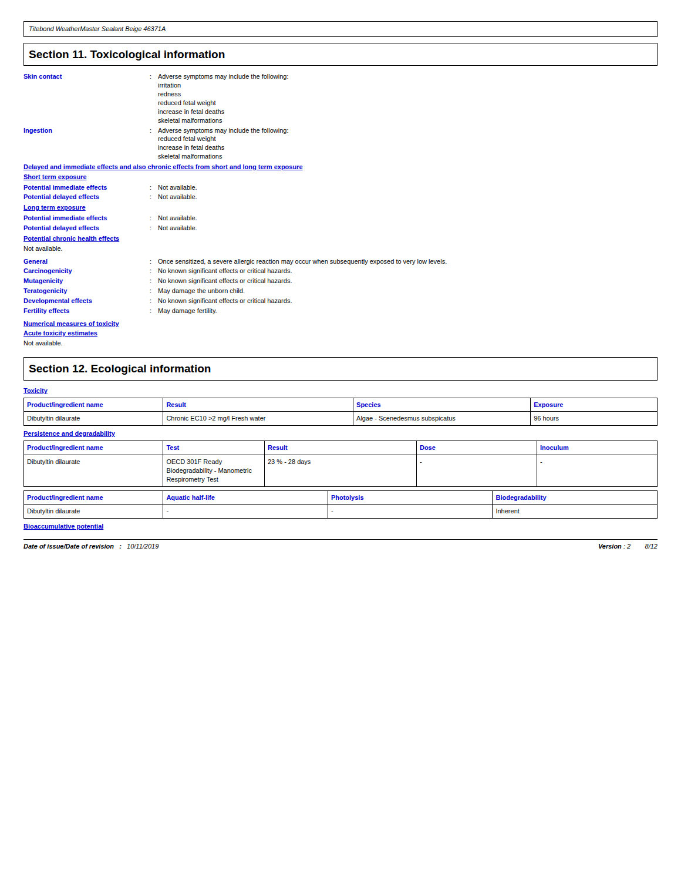Titebond WeatherMaster Sealant Beige 46371A
Section 11. Toxicological information
| Skin contact | : | Adverse symptoms may include the following: irritation redness reduced fetal weight increase in fetal deaths skeletal malformations |
| Ingestion | : | Adverse symptoms may include the following: reduced fetal weight increase in fetal deaths skeletal malformations |
Delayed and immediate effects and also chronic effects from short and long term exposure
Short term exposure
| Potential immediate effects | : | Not available. |
| Potential delayed effects | : | Not available. |
Long term exposure
| Potential immediate effects | : | Not available. |
| Potential delayed effects | : | Not available. |
Potential chronic health effects
Not available.
| General | : | Once sensitized, a severe allergic reaction may occur when subsequently exposed to very low levels. |
| Carcinogenicity | : | No known significant effects or critical hazards. |
| Mutagenicity | : | No known significant effects or critical hazards. |
| Teratogenicity | : | May damage the unborn child. |
| Developmental effects | : | No known significant effects or critical hazards. |
| Fertility effects | : | May damage fertility. |
Numerical measures of toxicity
Acute toxicity estimates
Not available.
Section 12. Ecological information
Toxicity
| Product/ingredient name | Result | Species | Exposure |
| --- | --- | --- | --- |
| Dibutyltin dilaurate | Chronic EC10 >2 mg/l Fresh water | Algae - Scenedesmus subspicatus | 96 hours |
Persistence and degradability
| Product/ingredient name | Test | Result | Dose | Inoculum |
| --- | --- | --- | --- | --- |
| Dibutyltin dilaurate | OECD 301F Ready Biodegradability - Manometric Respirometry Test | 23 % - 28 days | - | - |
| Product/ingredient name | Aquatic half-life | Photolysis | Biodegradability |
| --- | --- | --- | --- |
| Dibutyltin dilaurate | - | - | Inherent |
Bioaccumulative potential
Date of issue/Date of revision : 10/11/2019
Version : 2 8/12